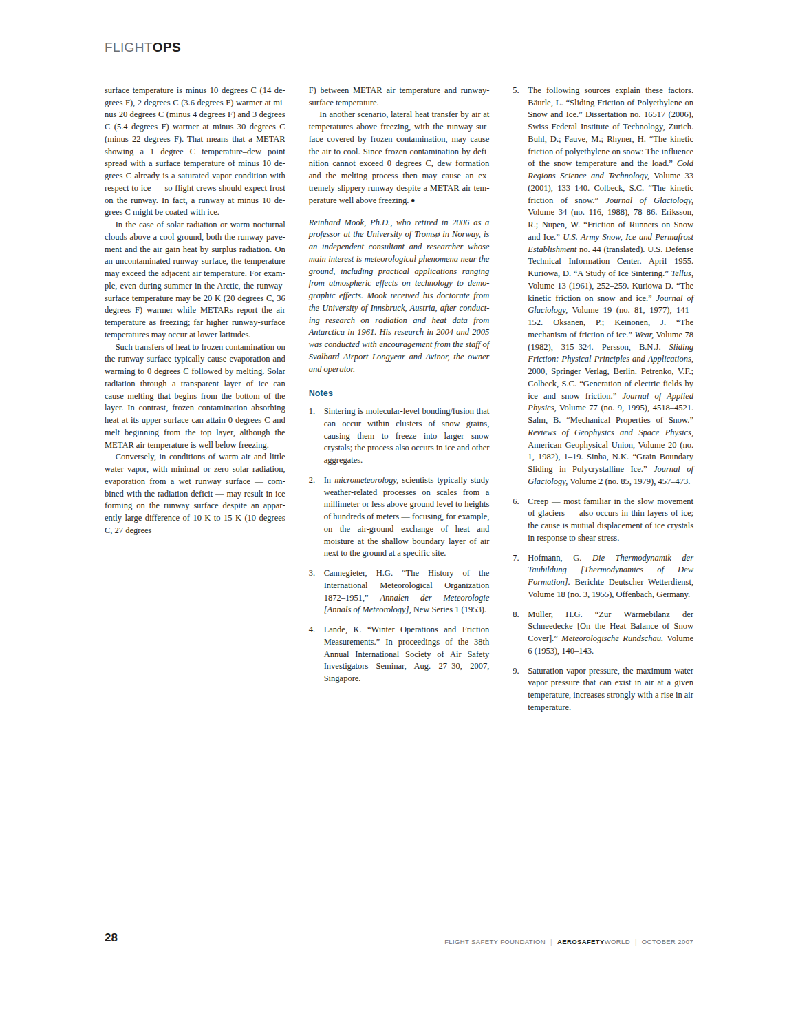FlightOps
surface temperature is minus 10 degrees C (14 degrees F), 2 degrees C (3.6 degrees F) warmer at minus 20 degrees C (minus 4 degrees F) and 3 degrees C (5.4 degrees F) warmer at minus 30 degrees C (minus 22 degrees F). That means that a METAR showing a 1 degree C temperature–dew point spread with a surface temperature of minus 10 degrees C already is a saturated vapor condition with respect to ice — so flight crews should expect frost on the runway. In fact, a runway at minus 10 degrees C might be coated with ice.
In the case of solar radiation or warm nocturnal clouds above a cool ground, both the runway pavement and the air gain heat by surplus radiation. On an uncontaminated runway surface, the temperature may exceed the adjacent air temperature. For example, even during summer in the Arctic, the runway-surface temperature may be 20 K (20 degrees C, 36 degrees F) warmer while METARs report the air temperature as freezing; far higher runway-surface temperatures may occur at lower latitudes.
Such transfers of heat to frozen contamination on the runway surface typically cause evaporation and warming to 0 degrees C followed by melting. Solar radiation through a transparent layer of ice can cause melting that begins from the bottom of the layer. In contrast, frozen contamination absorbing heat at its upper surface can attain 0 degrees C and melt beginning from the top layer, although the METAR air temperature is well below freezing.
Conversely, in conditions of warm air and little water vapor, with minimal or zero solar radiation, evaporation from a wet runway surface — combined with the radiation deficit — may result in ice forming on the runway surface despite an apparently large difference of 10 K to 15 K (10 degrees C, 27 degrees
F) between METAR air temperature and runway-surface temperature.
In another scenario, lateral heat transfer by air at temperatures above freezing, with the runway surface covered by frozen contamination, may cause the air to cool. Since frozen contamination by definition cannot exceed 0 degrees C, dew formation and the melting process then may cause an extremely slippery runway despite a METAR air temperature well above freezing.
Reinhard Mook, Ph.D., who retired in 2006 as a professor at the University of Tromsø in Norway, is an independent consultant and researcher whose main interest is meteorological phenomena near the ground, including practical applications ranging from atmospheric effects on technology to demographic effects. Mook received his doctorate from the University of Innsbruck, Austria, after conducting research on radiation and heat data from Antarctica in 1961. His research in 2004 and 2005 was conducted with encouragement from the staff of Svalbard Airport Longyear and Avinor, the owner and operator.
Notes
Sintering is molecular-level bonding/fusion that can occur within clusters of snow grains, causing them to freeze into larger snow crystals; the process also occurs in ice and other aggregates.
In micrometeorology, scientists typically study weather-related processes on scales from a millimeter or less above ground level to heights of hundreds of meters — focusing, for example, on the air-ground exchange of heat and moisture at the shallow boundary layer of air next to the ground at a specific site.
Cannegieter, H.G. “The History of the International Meteorological Organization 1872–1951,” Annalen der Meteorologie [Annals of Meteorology], New Series 1 (1953).
Lande, K. “Winter Operations and Friction Measurements.” In proceedings of the 38th Annual International Society of Air Safety Investigators Seminar, Aug. 27–30, 2007, Singapore.
The following sources explain these factors. Bäurle, L. “Sliding Friction of Polyethylene on Snow and Ice.” Dissertation no. 16517 (2006), Swiss Federal Institute of Technology, Zurich. Buhl, D.; Fauve, M.; Rhyner, H. “The kinetic friction of polyethylene on snow: The influence of the snow temperature and the load.” Cold Regions Science and Technology, Volume 33 (2001), 133–140. Colbeck, S.C. “The kinetic friction of snow.” Journal of Glaciology, Volume 34 (no. 116, 1988), 78–86. Eriksson, R.; Nupen, W. “Friction of Runners on Snow and Ice.” U.S. Army Snow, Ice and Permafrost Establishment no. 44 (translated). U.S. Defense Technical Information Center. April 1955. Kuriowa, D. “A Study of Ice Sintering.” Tellus, Volume 13 (1961), 252–259. Kuriowa D. “The kinetic friction on snow and ice.” Journal of Glaciology, Volume 19 (no. 81, 1977), 141–152. Oksanen, P.; Keinonen, J. “The mechanism of friction of ice.” Wear, Volume 78 (1982), 315–324. Persson, B.N.J. Sliding Friction: Physical Principles and Applications, 2000, Springer Verlag, Berlin. Petrenko, V.F.; Colbeck, S.C. “Generation of electric fields by ice and snow friction.” Journal of Applied Physics, Volume 77 (no. 9, 1995), 4518–4521. Salm, B. “Mechanical Properties of Snow.” Reviews of Geophysics and Space Physics, American Geophysical Union, Volume 20 (no. 1, 1982), 1–19. Sinha, N.K. “Grain Boundary Sliding in Polycrystalline Ice.” Journal of Glaciology, Volume 2 (no. 85, 1979), 457–473.
Creep — most familiar in the slow movement of glaciers — also occurs in thin layers of ice; the cause is mutual displacement of ice crystals in response to shear stress.
Hofmann, G. Die Thermodynamik der Taubildung [Thermodynamics of Dew Formation]. Berichte Deutscher Wetterdienst, Volume 18 (no. 3, 1955), Offenbach, Germany.
Müller, H.G. “Zur Wärmebilanz der Schneedecke [On the Heat Balance of Snow Cover].” Meteorologische Rundschau. Volume 6 (1953), 140–143.
Saturation vapor pressure, the maximum water vapor pressure that can exist in air at a given temperature, increases strongly with a rise in air temperature.
28
Flight Safety Foundation | AeroSafety World | October 2007